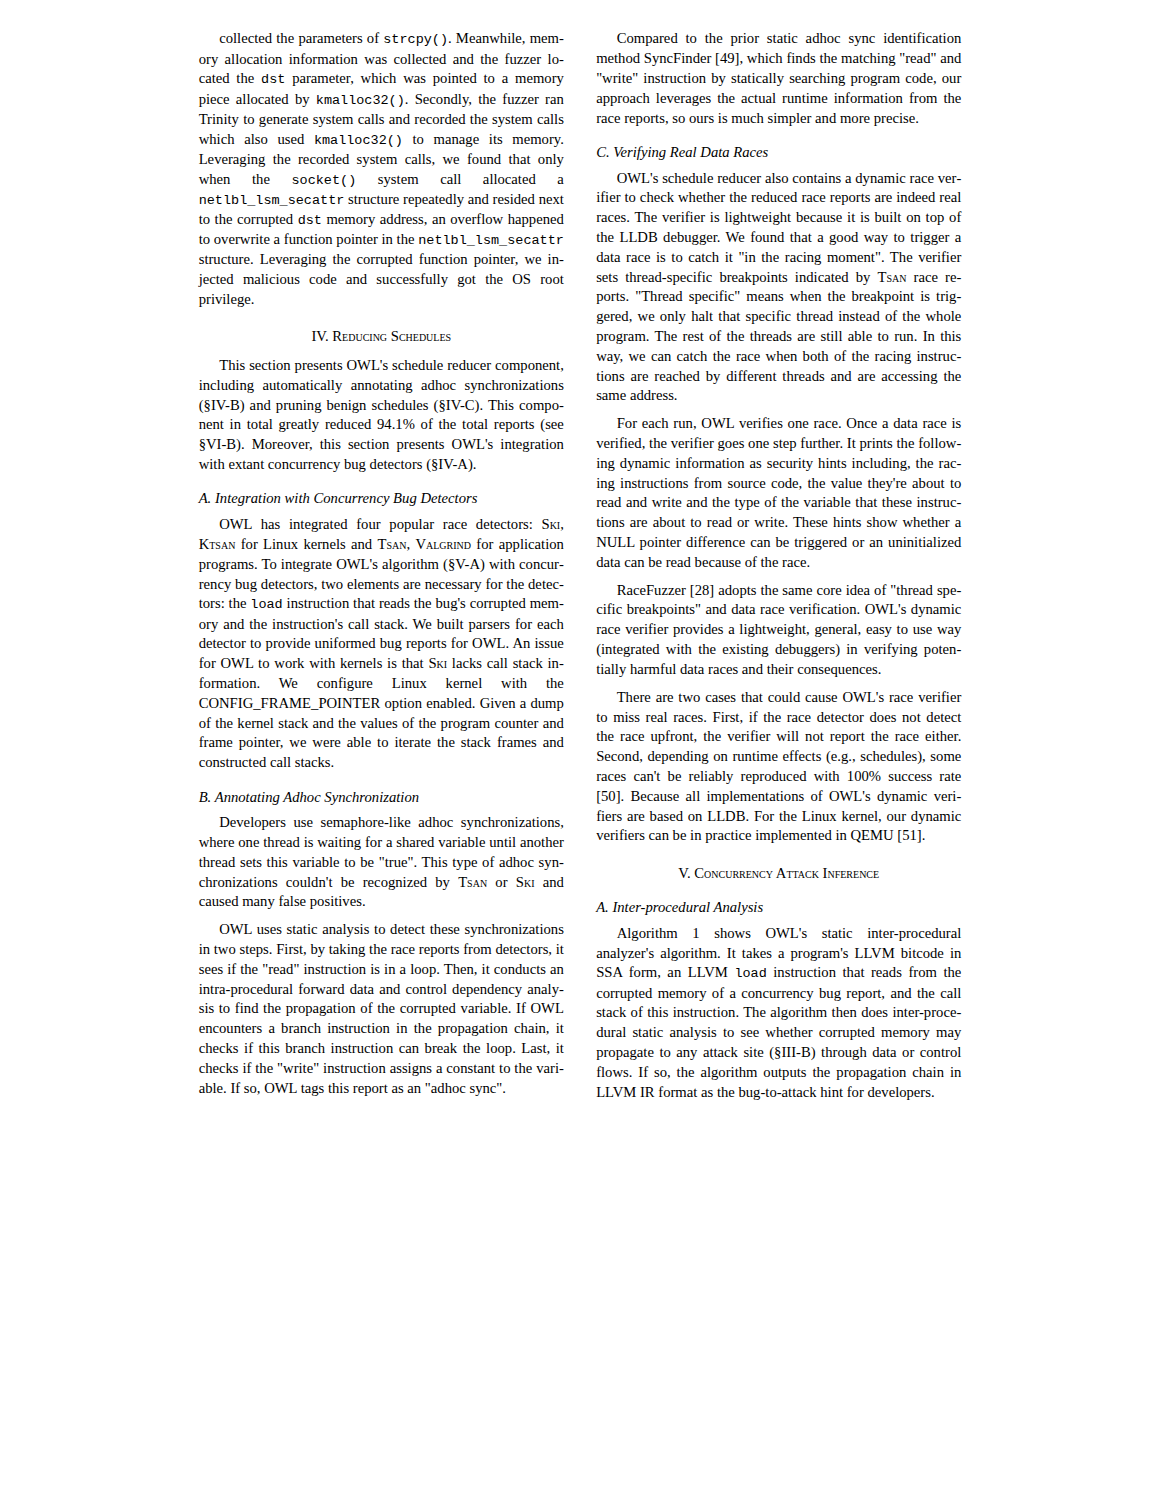collected the parameters of strcpy(). Meanwhile, memory allocation information was collected and the fuzzer located the dst parameter, which was pointed to a memory piece allocated by kmalloc32(). Secondly, the fuzzer ran Trinity to generate system calls and recorded the system calls which also used kmalloc32() to manage its memory. Leveraging the recorded system calls, we found that only when the socket() system call allocated a netlbl_lsm_secattr structure repeatedly and resided next to the corrupted dst memory address, an overflow happened to overwrite a function pointer in the netlbl_lsm_secattr structure. Leveraging the corrupted function pointer, we injected malicious code and successfully got the OS root privilege.
IV. Reducing Schedules
This section presents OWL's schedule reducer component, including automatically annotating adhoc synchronizations (§IV-B) and pruning benign schedules (§IV-C). This component in total greatly reduced 94.1% of the total reports (see §VI-B). Moreover, this section presents OWL's integration with extant concurrency bug detectors (§IV-A).
A. Integration with Concurrency Bug Detectors
OWL has integrated four popular race detectors: Ski, Ktsan for Linux kernels and Tsan, Valgrind for application programs. To integrate OWL's algorithm (§V-A) with concurrency bug detectors, two elements are necessary for the detectors: the load instruction that reads the bug's corrupted memory and the instruction's call stack. We built parsers for each detector to provide uniformed bug reports for OWL. An issue for OWL to work with kernels is that Ski lacks call stack information. We configure Linux kernel with the CONFIG_FRAME_POINTER option enabled. Given a dump of the kernel stack and the values of the program counter and frame pointer, we were able to iterate the stack frames and constructed call stacks.
B. Annotating Adhoc Synchronization
Developers use semaphore-like adhoc synchronizations, where one thread is waiting for a shared variable until another thread sets this variable to be "true". This type of adhoc synchronizations couldn't be recognized by Tsan or Ski and caused many false positives.
OWL uses static analysis to detect these synchronizations in two steps. First, by taking the race reports from detectors, it sees if the "read" instruction is in a loop. Then, it conducts an intra-procedural forward data and control dependency analysis to find the propagation of the corrupted variable. If OWL encounters a branch instruction in the propagation chain, it checks if this branch instruction can break the loop. Last, it checks if the "write" instruction assigns a constant to the variable. If so, OWL tags this report as an "adhoc sync".
Compared to the prior static adhoc sync identification method SyncFinder [49], which finds the matching "read" and "write" instruction by statically searching program code, our approach leverages the actual runtime information from the race reports, so ours is much simpler and more precise.
C. Verifying Real Data Races
OWL's schedule reducer also contains a dynamic race verifier to check whether the reduced race reports are indeed real races. The verifier is lightweight because it is built on top of the LLDB debugger. We found that a good way to trigger a data race is to catch it "in the racing moment". The verifier sets thread-specific breakpoints indicated by Tsan race reports. "Thread specific" means when the breakpoint is triggered, we only halt that specific thread instead of the whole program. The rest of the threads are still able to run. In this way, we can catch the race when both of the racing instructions are reached by different threads and are accessing the same address.
For each run, OWL verifies one race. Once a data race is verified, the verifier goes one step further. It prints the following dynamic information as security hints including, the racing instructions from source code, the value they're about to read and write and the type of the variable that these instructions are about to read or write. These hints show whether a NULL pointer difference can be triggered or an uninitialized data can be read because of the race.
RaceFuzzer [28] adopts the same core idea of "thread specific breakpoints" and data race verification. OWL's dynamic race verifier provides a lightweight, general, easy to use way (integrated with the existing debuggers) in verifying potentially harmful data races and their consequences.
There are two cases that could cause OWL's race verifier to miss real races. First, if the race detector does not detect the race upfront, the verifier will not report the race either. Second, depending on runtime effects (e.g., schedules), some races can't be reliably reproduced with 100% success rate [50]. Because all implementations of OWL's dynamic verifiers are based on LLDB. For the Linux kernel, our dynamic verifiers can be in practice implemented in QEMU [51].
V. Concurrency Attack Inference
A. Inter-procedural Analysis
Algorithm 1 shows OWL's static inter-procedural analyzer's algorithm. It takes a program's LLVM bitcode in SSA form, an LLVM load instruction that reads from the corrupted memory of a concurrency bug report, and the call stack of this instruction. The algorithm then does inter-procedural static analysis to see whether corrupted memory may propagate to any attack site (§III-B) through data or control flows. If so, the algorithm outputs the propagation chain in LLVM IR format as the bug-to-attack hint for developers.